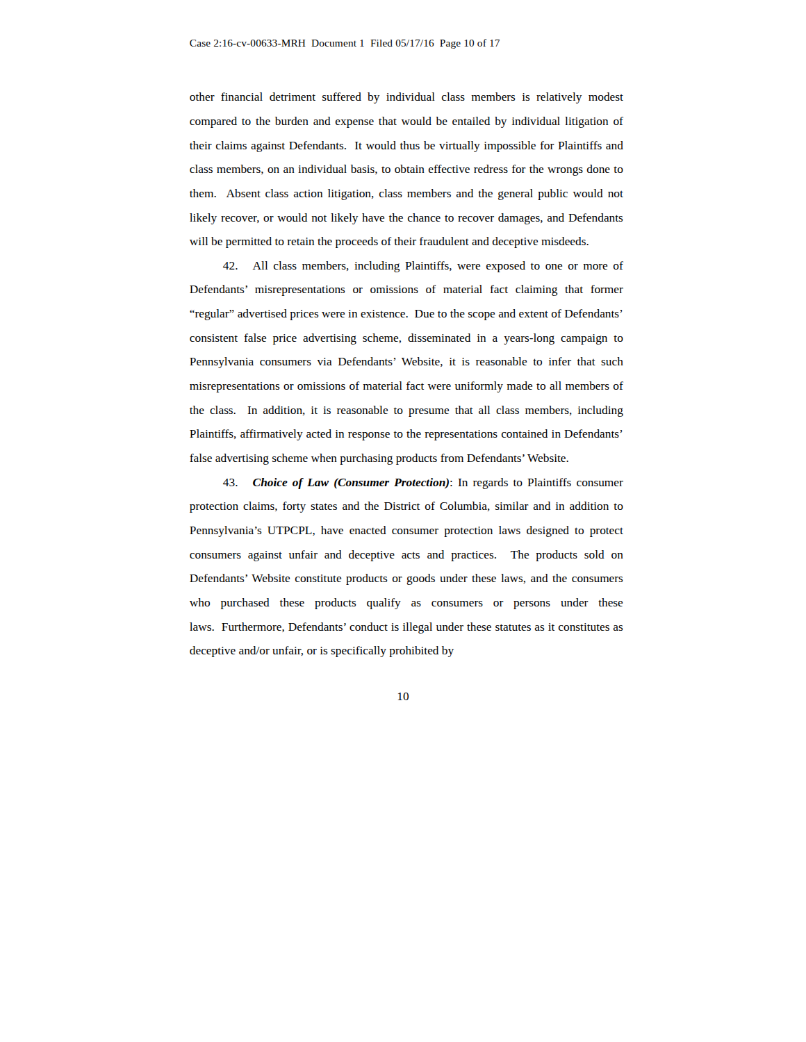Case 2:16-cv-00633-MRH Document 1 Filed 05/17/16 Page 10 of 17
other financial detriment suffered by individual class members is relatively modest compared to the burden and expense that would be entailed by individual litigation of their claims against Defendants. It would thus be virtually impossible for Plaintiffs and class members, on an individual basis, to obtain effective redress for the wrongs done to them. Absent class action litigation, class members and the general public would not likely recover, or would not likely have the chance to recover damages, and Defendants will be permitted to retain the proceeds of their fraudulent and deceptive misdeeds.
42. All class members, including Plaintiffs, were exposed to one or more of Defendants’ misrepresentations or omissions of material fact claiming that former “regular” advertised prices were in existence. Due to the scope and extent of Defendants’ consistent false price advertising scheme, disseminated in a years-long campaign to Pennsylvania consumers via Defendants’ Website, it is reasonable to infer that such misrepresentations or omissions of material fact were uniformly made to all members of the class. In addition, it is reasonable to presume that all class members, including Plaintiffs, affirmatively acted in response to the representations contained in Defendants’ false advertising scheme when purchasing products from Defendants’ Website.
43. Choice of Law (Consumer Protection): In regards to Plaintiffs consumer protection claims, forty states and the District of Columbia, similar and in addition to Pennsylvania’s UTPCPL, have enacted consumer protection laws designed to protect consumers against unfair and deceptive acts and practices. The products sold on Defendants’ Website constitute products or goods under these laws, and the consumers who purchased these products qualify as consumers or persons under these laws. Furthermore, Defendants’ conduct is illegal under these statutes as it constitutes as deceptive and/or unfair, or is specifically prohibited by
10